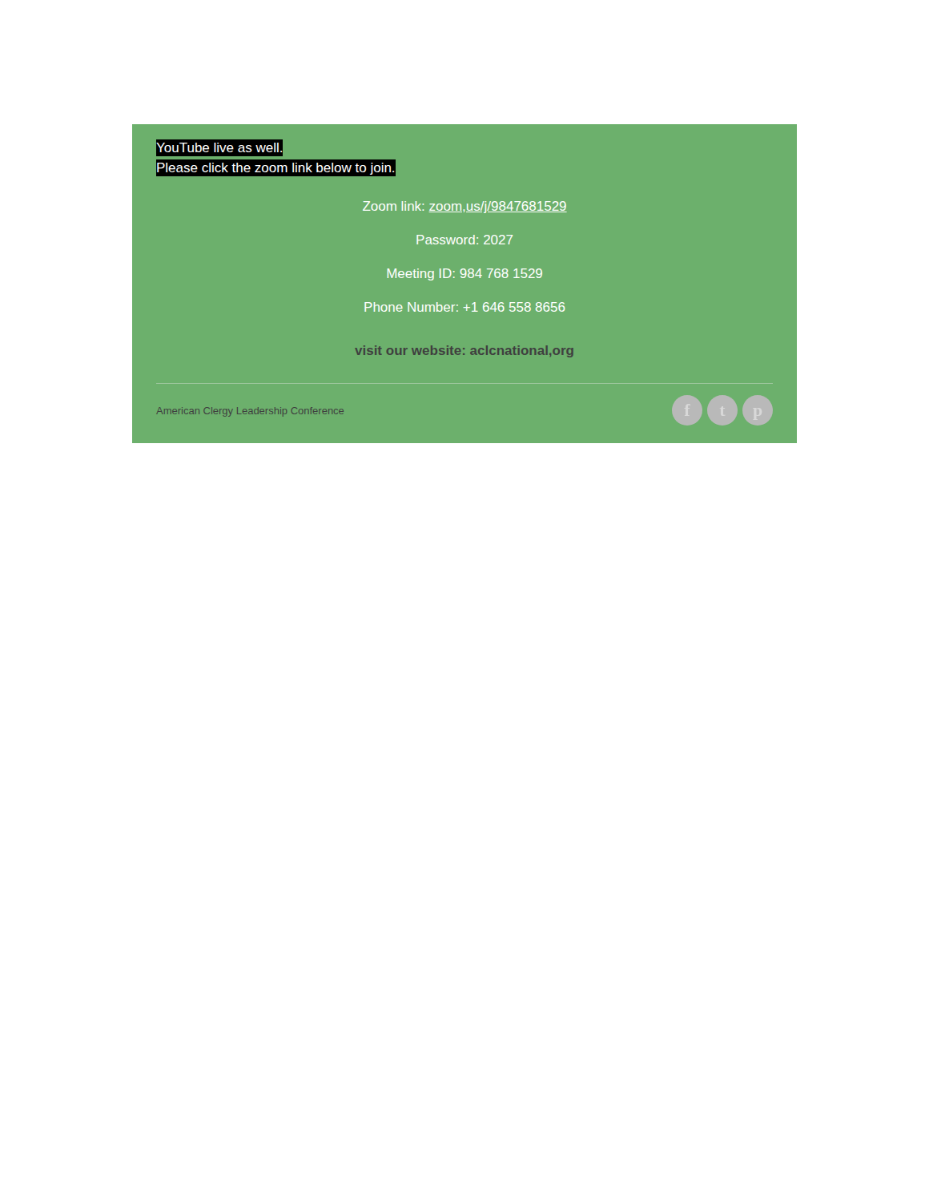YouTube live as well.
Please click the zoom link below to join.
Zoom link: zoom,us/j/9847681529
Password: 2027
Meeting ID: 984 768 1529
Phone Number: +1 646 558 8656
visit our website: aclcnational,org
American Clergy Leadership Conference
f t p